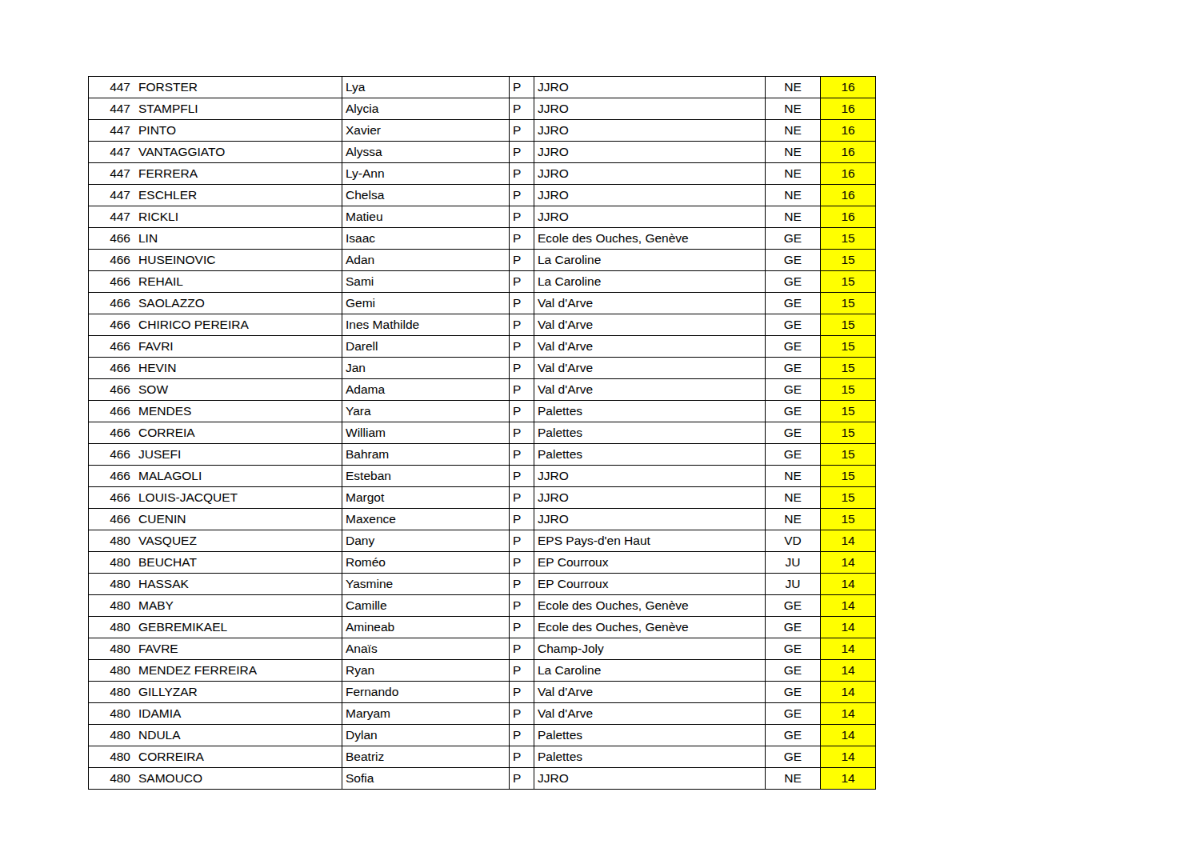| 447 | FORSTER | Lya | P | JJRO | NE | 16 |
| 447 | STAMPFLI | Alycia | P | JJRO | NE | 16 |
| 447 | PINTO | Xavier | P | JJRO | NE | 16 |
| 447 | VANTAGGIATO | Alyssa | P | JJRO | NE | 16 |
| 447 | FERRERA | Ly-Ann | P | JJRO | NE | 16 |
| 447 | ESCHLER | Chelsa | P | JJRO | NE | 16 |
| 447 | RICKLI | Matieu | P | JJRO | NE | 16 |
| 466 | LIN | Isaac | P | Ecole des Ouches, Genève | GE | 15 |
| 466 | HUSEINOVIC | Adan | P | La Caroline | GE | 15 |
| 466 | REHAIL | Sami | P | La Caroline | GE | 15 |
| 466 | SAOLAZZO | Gemi | P | Val d'Arve | GE | 15 |
| 466 | CHIRICO PEREIRA | Ines Mathilde | P | Val d'Arve | GE | 15 |
| 466 | FAVRI | Darell | P | Val d'Arve | GE | 15 |
| 466 | HEVIN | Jan | P | Val d'Arve | GE | 15 |
| 466 | SOW | Adama | P | Val d'Arve | GE | 15 |
| 466 | MENDES | Yara | P | Palettes | GE | 15 |
| 466 | CORREIA | William | P | Palettes | GE | 15 |
| 466 | JUSEFI | Bahram | P | Palettes | GE | 15 |
| 466 | MALAGOLI | Esteban | P | JJRO | NE | 15 |
| 466 | LOUIS-JACQUET | Margot | P | JJRO | NE | 15 |
| 466 | CUENIN | Maxence | P | JJRO | NE | 15 |
| 480 | VASQUEZ | Dany | P | EPS Pays-d'en Haut | VD | 14 |
| 480 | BEUCHAT | Roméo | P | EP Courroux | JU | 14 |
| 480 | HASSAK | Yasmine | P | EP Courroux | JU | 14 |
| 480 | MABY | Camille | P | Ecole des Ouches, Genève | GE | 14 |
| 480 | GEBREMIKAEL | Amineab | P | Ecole des Ouches, Genève | GE | 14 |
| 480 | FAVRE | Anaïs | P | Champ-Joly | GE | 14 |
| 480 | MENDEZ FERREIRA | Ryan | P | La Caroline | GE | 14 |
| 480 | GILLYZAR | Fernando | P | Val d'Arve | GE | 14 |
| 480 | IDAMIA | Maryam | P | Val d'Arve | GE | 14 |
| 480 | NDULA | Dylan | P | Palettes | GE | 14 |
| 480 | CORREIRA | Beatriz | P | Palettes | GE | 14 |
| 480 | SAMOUCO | Sofia | P | JJRO | NE | 14 |